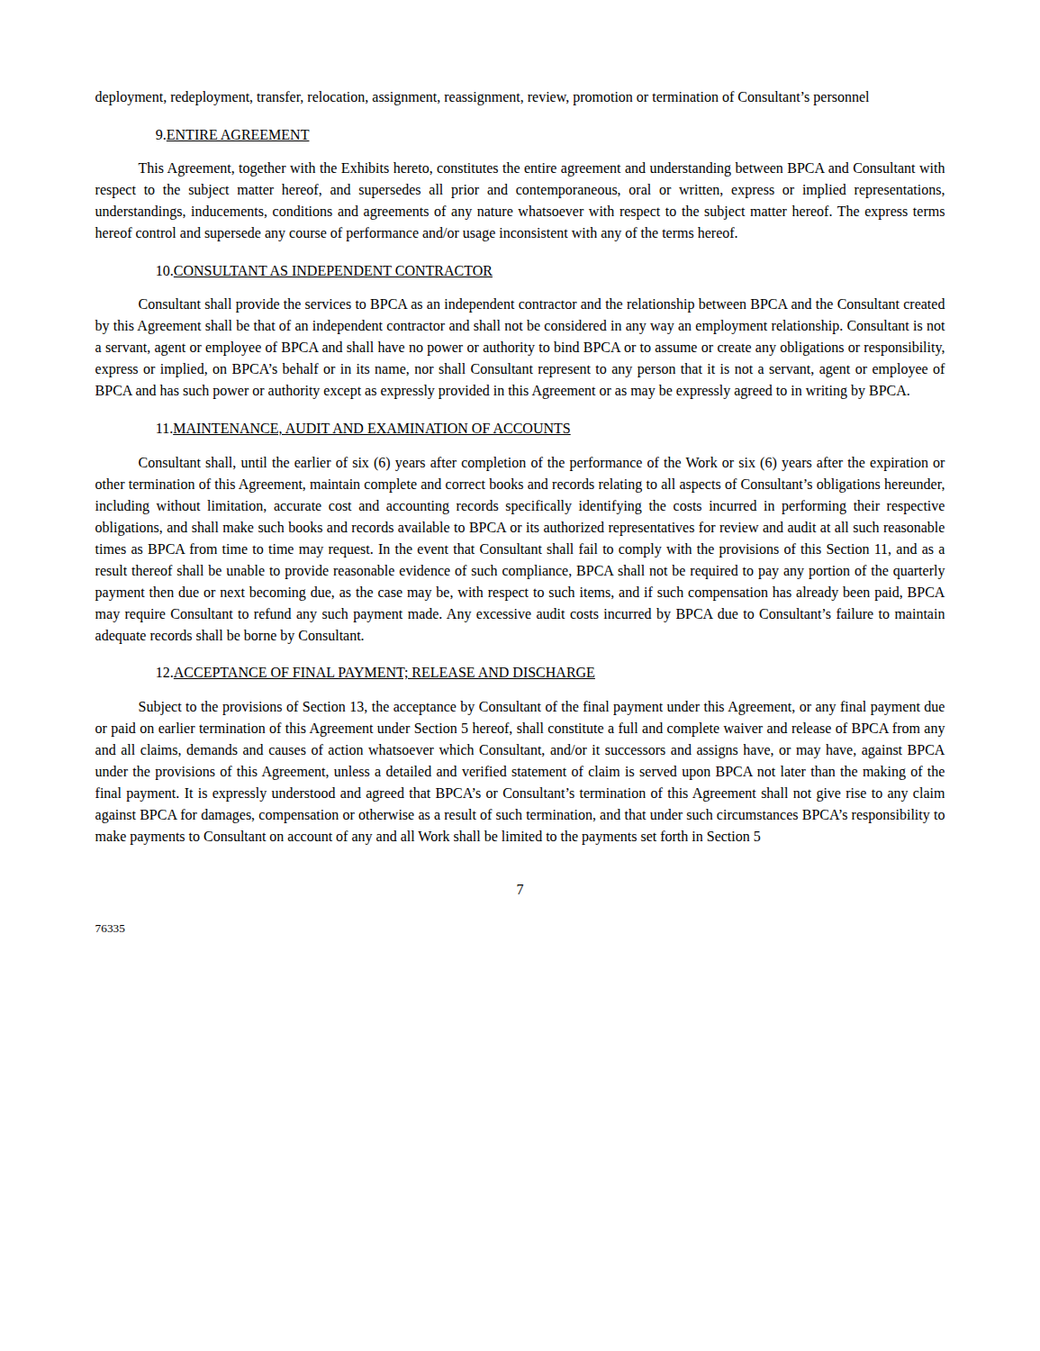deployment, redeployment, transfer, relocation, assignment, reassignment, review, promotion or termination of Consultant’s personnel
9. ENTIRE AGREEMENT
This Agreement, together with the Exhibits hereto, constitutes the entire agreement and understanding between BPCA and Consultant with respect to the subject matter hereof, and supersedes all prior and contemporaneous, oral or written, express or implied representations, understandings, inducements, conditions and agreements of any nature whatsoever with respect to the subject matter hereof. The express terms hereof control and supersede any course of performance and/or usage inconsistent with any of the terms hereof.
10. CONSULTANT AS INDEPENDENT CONTRACTOR
Consultant shall provide the services to BPCA as an independent contractor and the relationship between BPCA and the Consultant created by this Agreement shall be that of an independent contractor and shall not be considered in any way an employment relationship. Consultant is not a servant, agent or employee of BPCA and shall have no power or authority to bind BPCA or to assume or create any obligations or responsibility, express or implied, on BPCA’s behalf or in its name, nor shall Consultant represent to any person that it is not a servant, agent or employee of BPCA and has such power or authority except as expressly provided in this Agreement or as may be expressly agreed to in writing by BPCA.
11. MAINTENANCE, AUDIT AND EXAMINATION OF ACCOUNTS
Consultant shall, until the earlier of six (6) years after completion of the performance of the Work or six (6) years after the expiration or other termination of this Agreement, maintain complete and correct books and records relating to all aspects of Consultant’s obligations hereunder, including without limitation, accurate cost and accounting records specifically identifying the costs incurred in performing their respective obligations, and shall make such books and records available to BPCA or its authorized representatives for review and audit at all such reasonable times as BPCA from time to time may request. In the event that Consultant shall fail to comply with the provisions of this Section 11, and as a result thereof shall be unable to provide reasonable evidence of such compliance, BPCA shall not be required to pay any portion of the quarterly payment then due or next becoming due, as the case may be, with respect to such items, and if such compensation has already been paid, BPCA may require Consultant to refund any such payment made. Any excessive audit costs incurred by BPCA due to Consultant’s failure to maintain adequate records shall be borne by Consultant.
12. ACCEPTANCE OF FINAL PAYMENT; RELEASE AND DISCHARGE
Subject to the provisions of Section 13, the acceptance by Consultant of the final payment under this Agreement, or any final payment due or paid on earlier termination of this Agreement under Section 5 hereof, shall constitute a full and complete waiver and release of BPCA from any and all claims, demands and causes of action whatsoever which Consultant, and/or it successors and assigns have, or may have, against BPCA under the provisions of this Agreement, unless a detailed and verified statement of claim is served upon BPCA not later than the making of the final payment. It is expressly understood and agreed that BPCA’s or Consultant’s termination of this Agreement shall not give rise to any claim against BPCA for damages, compensation or otherwise as a result of such termination, and that under such circumstances BPCA’s responsibility to make payments to Consultant on account of any and all Work shall be limited to the payments set forth in Section 5
7
76335